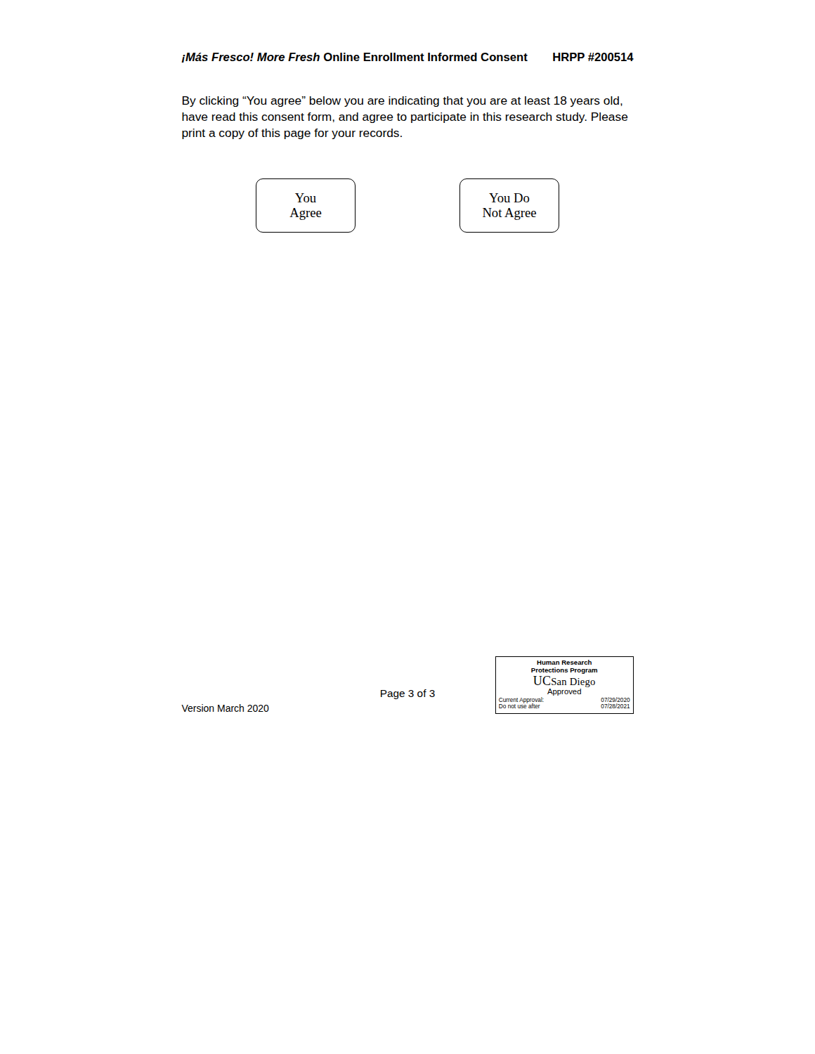¡Más Fresco! More Fresh Online Enrollment Informed Consent
HRPP #200514
By clicking “You agree” below you are indicating that you are at least 18 years old, have read this consent form, and agree to participate in this research study. Please print a copy of this page for your records.
You
Agree
You Do
Not Agree
Page 3 of 3
Version March 2020
Human Research
Protections Program
UCSan Diego
Approved
| Current Approval: | 07/29/2020 |
| Do not use after | 07/28/2021 |